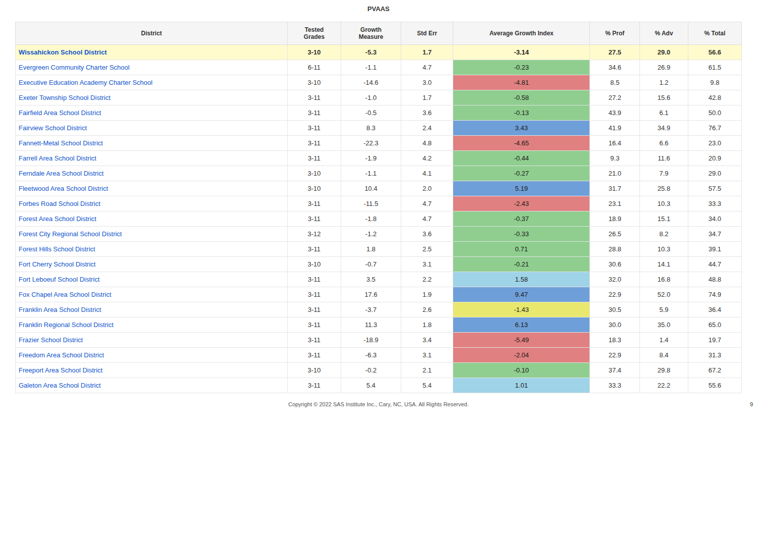PVAAS
| District | Tested Grades | Growth Measure | Std Err | Average Growth Index | % Prof | % Adv | % Total |
| --- | --- | --- | --- | --- | --- | --- | --- |
| Wissahickon School District | 3-10 | -5.3 | 1.7 | -3.14 | 27.5 | 29.0 | 56.6 |
| Evergreen Community Charter School | 6-11 | -1.1 | 4.7 | -0.23 | 34.6 | 26.9 | 61.5 |
| Executive Education Academy Charter School | 3-10 | -14.6 | 3.0 | -4.81 | 8.5 | 1.2 | 9.8 |
| Exeter Township School District | 3-11 | -1.0 | 1.7 | -0.58 | 27.2 | 15.6 | 42.8 |
| Fairfield Area School District | 3-11 | -0.5 | 3.6 | -0.13 | 43.9 | 6.1 | 50.0 |
| Fairview School District | 3-11 | 8.3 | 2.4 | 3.43 | 41.9 | 34.9 | 76.7 |
| Fannett-Metal School District | 3-11 | -22.3 | 4.8 | -4.65 | 16.4 | 6.6 | 23.0 |
| Farrell Area School District | 3-11 | -1.9 | 4.2 | -0.44 | 9.3 | 11.6 | 20.9 |
| Ferndale Area School District | 3-10 | -1.1 | 4.1 | -0.27 | 21.0 | 7.9 | 29.0 |
| Fleetwood Area School District | 3-10 | 10.4 | 2.0 | 5.19 | 31.7 | 25.8 | 57.5 |
| Forbes Road School District | 3-11 | -11.5 | 4.7 | -2.43 | 23.1 | 10.3 | 33.3 |
| Forest Area School District | 3-11 | -1.8 | 4.7 | -0.37 | 18.9 | 15.1 | 34.0 |
| Forest City Regional School District | 3-12 | -1.2 | 3.6 | -0.33 | 26.5 | 8.2 | 34.7 |
| Forest Hills School District | 3-11 | 1.8 | 2.5 | 0.71 | 28.8 | 10.3 | 39.1 |
| Fort Cherry School District | 3-10 | -0.7 | 3.1 | -0.21 | 30.6 | 14.1 | 44.7 |
| Fort Leboeuf School District | 3-11 | 3.5 | 2.2 | 1.58 | 32.0 | 16.8 | 48.8 |
| Fox Chapel Area School District | 3-11 | 17.6 | 1.9 | 9.47 | 22.9 | 52.0 | 74.9 |
| Franklin Area School District | 3-11 | -3.7 | 2.6 | -1.43 | 30.5 | 5.9 | 36.4 |
| Franklin Regional School District | 3-11 | 11.3 | 1.8 | 6.13 | 30.0 | 35.0 | 65.0 |
| Frazier School District | 3-11 | -18.9 | 3.4 | -5.49 | 18.3 | 1.4 | 19.7 |
| Freedom Area School District | 3-11 | -6.3 | 3.1 | -2.04 | 22.9 | 8.4 | 31.3 |
| Freeport Area School District | 3-10 | -0.2 | 2.1 | -0.10 | 37.4 | 29.8 | 67.2 |
| Galeton Area School District | 3-11 | 5.4 | 5.4 | 1.01 | 33.3 | 22.2 | 55.6 |
Copyright © 2022 SAS Institute Inc., Cary, NC, USA. All Rights Reserved. 9